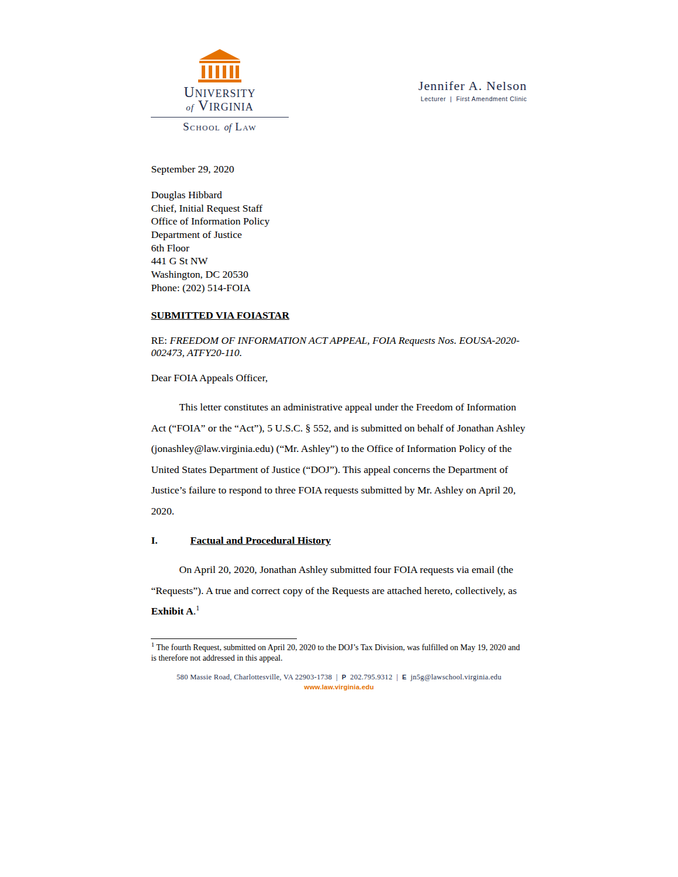University of Virginia
School of Law
Jennifer A. Nelson
Lecturer | First Amendment Clinic
September 29, 2020
Douglas Hibbard
Chief, Initial Request Staff
Office of Information Policy
Department of Justice
6th Floor
441 G St NW
Washington, DC 20530
Phone: (202) 514-FOIA
SUBMITTED VIA FOIASTAR
RE: FREEDOM OF INFORMATION ACT APPEAL, FOIA Requests Nos. EOUSA-2020-002473, ATFY20-110.
Dear FOIA Appeals Officer,
This letter constitutes an administrative appeal under the Freedom of Information Act (“FOIA” or the “Act”), 5 U.S.C. § 552, and is submitted on behalf of Jonathan Ashley (jonashley@law.virginia.edu) (“Mr. Ashley”) to the Office of Information Policy of the United States Department of Justice (“DOJ”). This appeal concerns the Department of Justice’s failure to respond to three FOIA requests submitted by Mr. Ashley on April 20, 2020.
I. Factual and Procedural History
On April 20, 2020, Jonathan Ashley submitted four FOIA requests via email (the “Requests”). A true and correct copy of the Requests are attached hereto, collectively, as Exhibit A.1
1 The fourth Request, submitted on April 20, 2020 to the DOJ’s Tax Division, was fulfilled on May 19, 2020 and is therefore not addressed in this appeal.
580 Massie Road, Charlottesville, VA 22903-1738 | P 202.795.9312 | E jn5g@lawschool.virginia.edu
www.law.virginia.edu